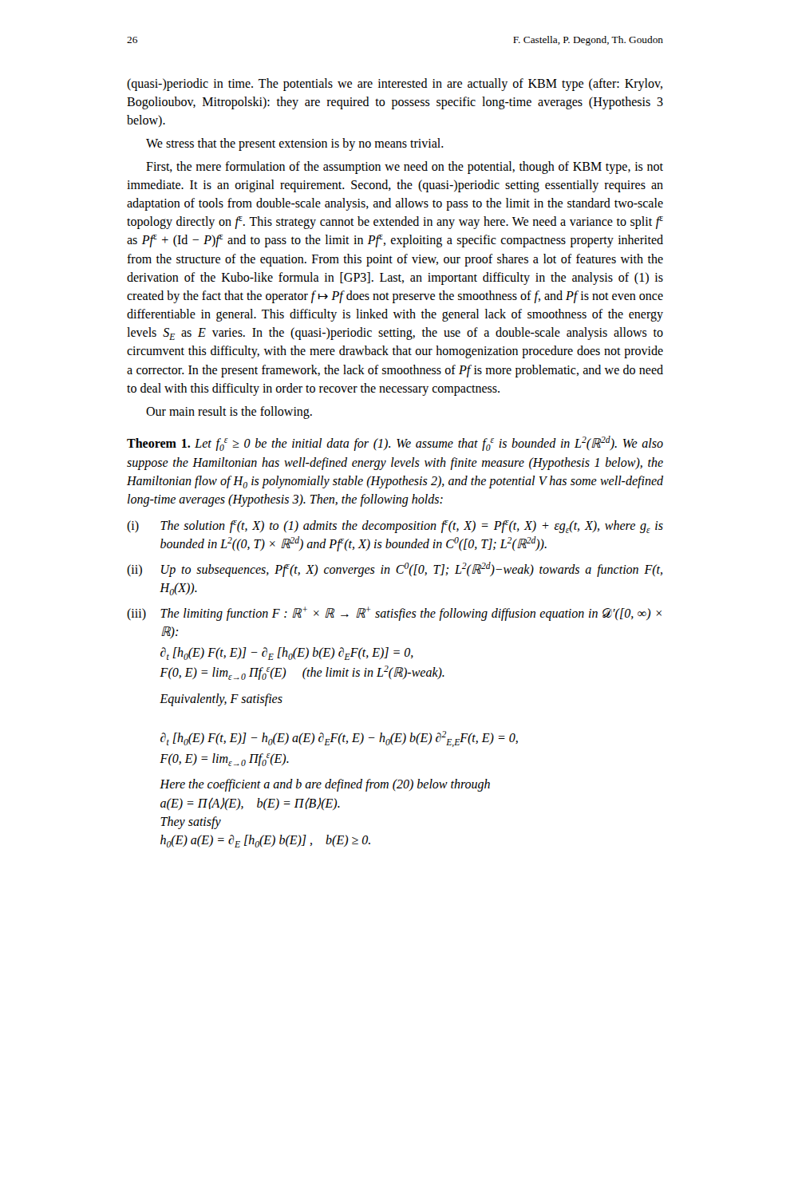26 F. Castella, P. Degond, Th. Goudon
(quasi-)periodic in time. The potentials we are interested in are actually of KBM type (after: Krylov, Bogolioubov, Mitropolski): they are required to possess specific long-time averages (Hypothesis 3 below).
We stress that the present extension is by no means trivial.
First, the mere formulation of the assumption we need on the potential, though of KBM type, is not immediate. It is an original requirement. Second, the (quasi-)periodic setting essentially requires an adaptation of tools from double-scale analysis, and allows to pass to the limit in the standard two-scale topology directly on fε. This strategy cannot be extended in any way here. We need a variance to split fε as Pfε + (Id − P)fε and to pass to the limit in Pfε, exploiting a specific compactness property inherited from the structure of the equation. From this point of view, our proof shares a lot of features with the derivation of the Kubo-like formula in [GP3]. Last, an important difficulty in the analysis of (1) is created by the fact that the operator f ↦ Pf does not preserve the smoothness of f, and Pf is not even once differentiable in general. This difficulty is linked with the general lack of smoothness of the energy levels SE as E varies. In the (quasi-)periodic setting, the use of a double-scale analysis allows to circumvent this difficulty, with the mere drawback that our homogenization procedure does not provide a corrector. In the present framework, the lack of smoothness of Pf is more problematic, and we do need to deal with this difficulty in order to recover the necessary compactness.
Our main result is the following.
Theorem 1. Let f0ε ≥ 0 be the initial data for (1). We assume that f0ε is bounded in L2(ℝ2d). We also suppose the Hamiltonian has well-defined energy levels with finite measure (Hypothesis 1 below), the Hamiltonian flow of H0 is polynomially stable (Hypothesis 2), and the potential V has some well-defined long-time averages (Hypothesis 3). Then, the following holds:
The solution fε(t, X) to (1) admits the decomposition fε(t, X) = Pfε(t, X) + εgε(t, X), where gε is bounded in L2((0, T) × ℝ2d) and Pfε(t, X) is bounded in C0([0, T]; L2(ℝ2d)).
Up to subsequences, Pfε(t, X) converges in C0([0, T]; L2(ℝ2d)−weak) towards a function F(t, H0(X)).
The limiting function F : ℝ+ × ℝ → ℝ+ satisfies the following diffusion equation in 𝒟′([0, ∞) × ℝ): ∂t [h0(E) F(t, E)] − ∂E [h0(E) b(E) ∂EF(t, E)] = 0, F(0, E) = limε→0 Πf0ε(E) (the limit is in L2(ℝ)-weak). Equivalently, F satisfies ∂t [h0(E) F(t, E)] − h0(E) a(E) ∂EF(t, E) − h0(E) b(E) ∂2E,EF(t, E) = 0, F(0, E) = limε→0 Πf0ε(E). Here the coefficient a and b are defined from (20) below through a(E) = Π⟨A⟩(E), b(E) = Π⟨B⟩(E). They satisfy h0(E) a(E) = ∂E [h0(E) b(E)] , b(E) ≥ 0.